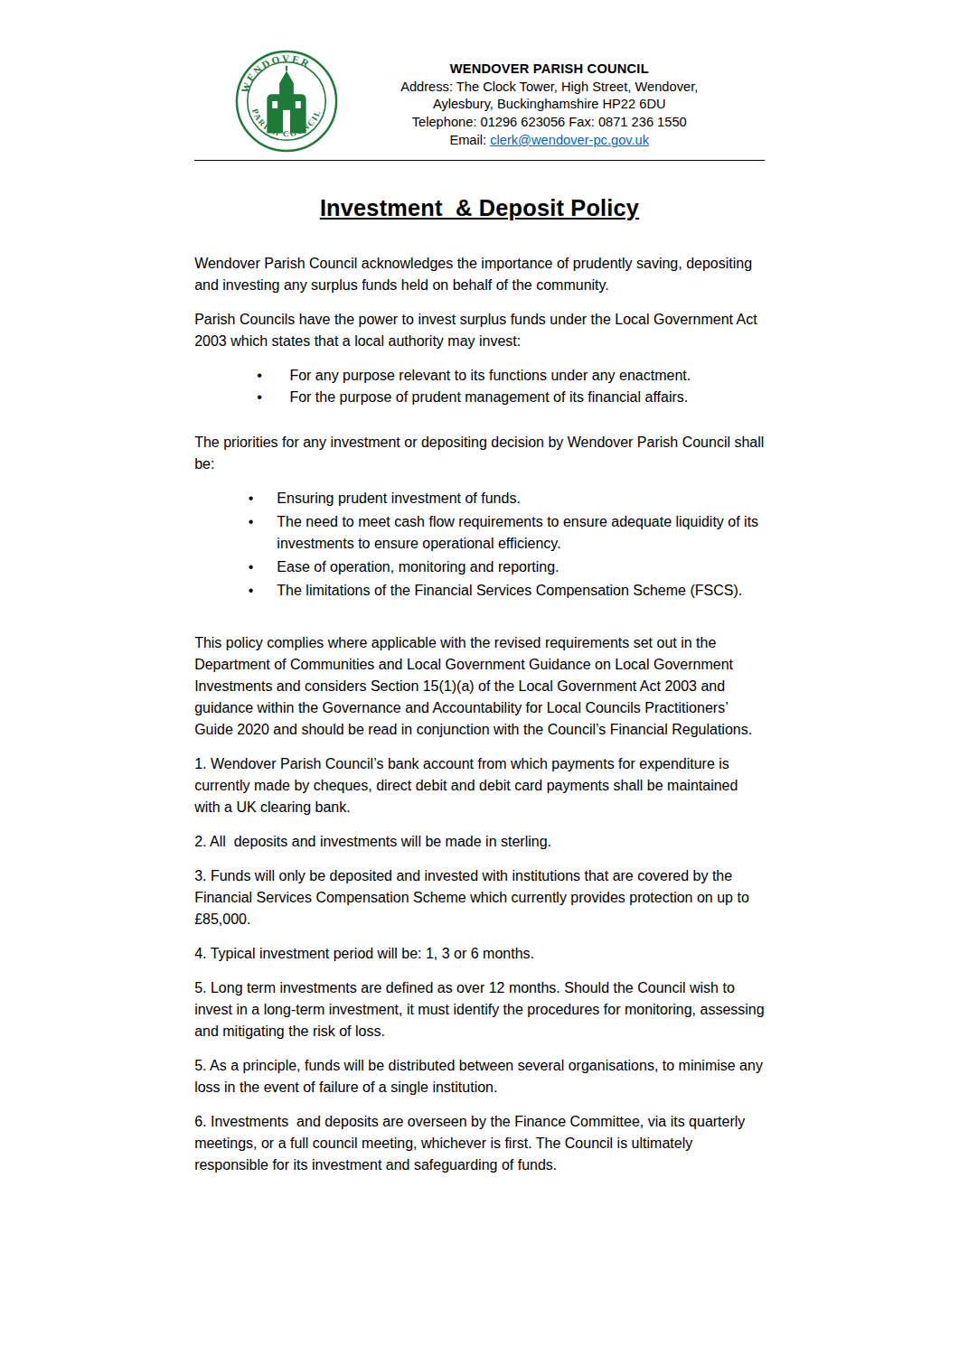WENDOVER PARISH COUNCIL
WENDOVER PARISH COUNCIL
Address: The Clock Tower, High Street, Wendover,
Aylesbury, Buckinghamshire HP22 6DU
Telephone: 01296 623056 Fax: 0871 236 1550
Email: clerk@wendover-pc.gov.uk
Investment & Deposit Policy
Wendover Parish Council acknowledges the importance of prudently saving, depositing and investing any surplus funds held on behalf of the community.
Parish Councils have the power to invest surplus funds under the Local Government Act 2003 which states that a local authority may invest:
For any purpose relevant to its functions under any enactment.
For the purpose of prudent management of its financial affairs.
The priorities for any investment or depositing decision by Wendover Parish Council shall be:
Ensuring prudent investment of funds.
The need to meet cash flow requirements to ensure adequate liquidity of its investments to ensure operational efficiency.
Ease of operation, monitoring and reporting.
The limitations of the Financial Services Compensation Scheme (FSCS).
This policy complies where applicable with the revised requirements set out in the Department of Communities and Local Government Guidance on Local Government Investments and considers Section 15(1)(a) of the Local Government Act 2003 and guidance within the Governance and Accountability for Local Councils Practitioners’ Guide 2020 and should be read in conjunction with the Council’s Financial Regulations.
1. Wendover Parish Council’s bank account from which payments for expenditure is currently made by cheques, direct debit and debit card payments shall be maintained with a UK clearing bank.
2. All deposits and investments will be made in sterling.
3. Funds will only be deposited and invested with institutions that are covered by the Financial Services Compensation Scheme which currently provides protection on up to £85,000.
4. Typical investment period will be: 1, 3 or 6 months.
5. Long term investments are defined as over 12 months. Should the Council wish to invest in a long-term investment, it must identify the procedures for monitoring, assessing and mitigating the risk of loss.
5. As a principle, funds will be distributed between several organisations, to minimise any loss in the event of failure of a single institution.
6. Investments and deposits are overseen by the Finance Committee, via its quarterly meetings, or a full council meeting, whichever is first. The Council is ultimately responsible for its investment and safeguarding of funds.